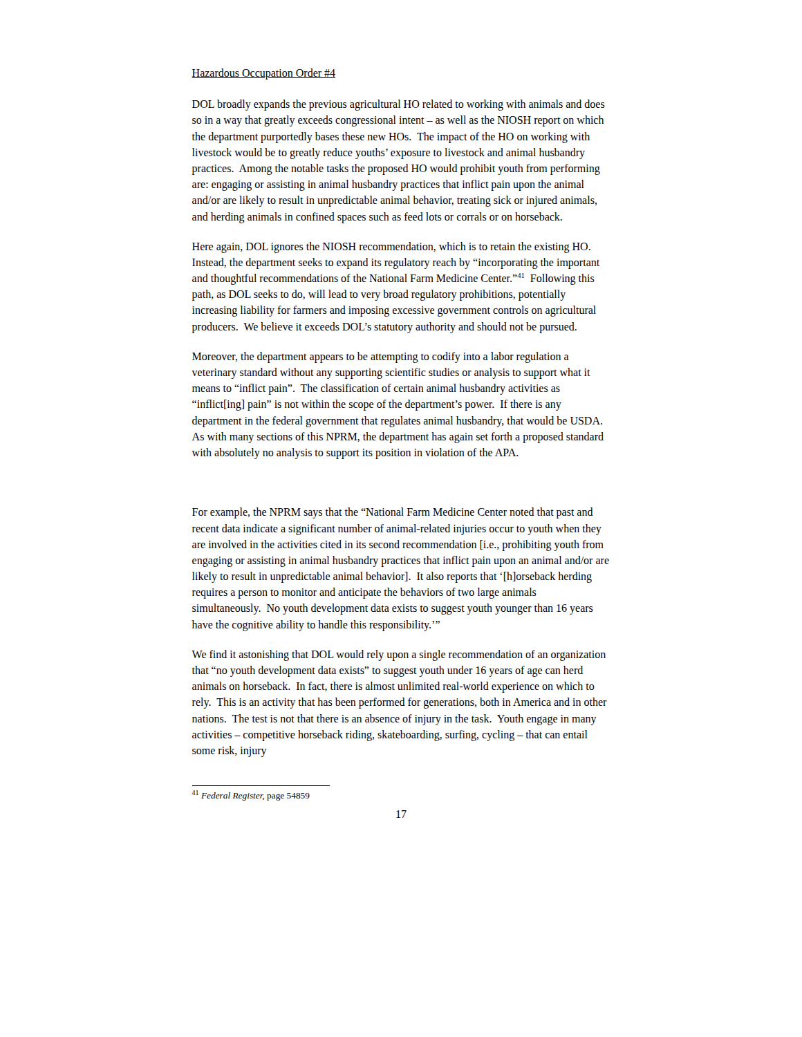Hazardous Occupation Order #4
DOL broadly expands the previous agricultural HO related to working with animals and does so in a way that greatly exceeds congressional intent – as well as the NIOSH report on which the department purportedly bases these new HOs. The impact of the HO on working with livestock would be to greatly reduce youths’ exposure to livestock and animal husbandry practices. Among the notable tasks the proposed HO would prohibit youth from performing are: engaging or assisting in animal husbandry practices that inflict pain upon the animal and/or are likely to result in unpredictable animal behavior, treating sick or injured animals, and herding animals in confined spaces such as feed lots or corrals or on horseback.
Here again, DOL ignores the NIOSH recommendation, which is to retain the existing HO. Instead, the department seeks to expand its regulatory reach by “incorporating the important and thoughtful recommendations of the National Farm Medicine Center.”41 Following this path, as DOL seeks to do, will lead to very broad regulatory prohibitions, potentially increasing liability for farmers and imposing excessive government controls on agricultural producers. We believe it exceeds DOL’s statutory authority and should not be pursued.
Moreover, the department appears to be attempting to codify into a labor regulation a veterinary standard without any supporting scientific studies or analysis to support what it means to “inflict pain”. The classification of certain animal husbandry activities as “inflict[ing] pain” is not within the scope of the department’s power. If there is any department in the federal government that regulates animal husbandry, that would be USDA. As with many sections of this NPRM, the department has again set forth a proposed standard with absolutely no analysis to support its position in violation of the APA.
For example, the NPRM says that the “National Farm Medicine Center noted that past and recent data indicate a significant number of animal-related injuries occur to youth when they are involved in the activities cited in its second recommendation [i.e., prohibiting youth from engaging or assisting in animal husbandry practices that inflict pain upon an animal and/or are likely to result in unpredictable animal behavior]. It also reports that ‘[h]orseback herding requires a person to monitor and anticipate the behaviors of two large animals simultaneously. No youth development data exists to suggest youth younger than 16 years have the cognitive ability to handle this responsibility.’”
We find it astonishing that DOL would rely upon a single recommendation of an organization that “no youth development data exists” to suggest youth under 16 years of age can herd animals on horseback. In fact, there is almost unlimited real-world experience on which to rely. This is an activity that has been performed for generations, both in America and in other nations. The test is not that there is an absence of injury in the task. Youth engage in many activities – competitive horseback riding, skateboarding, surfing, cycling – that can entail some risk, injury
41 Federal Register, page 54859
17